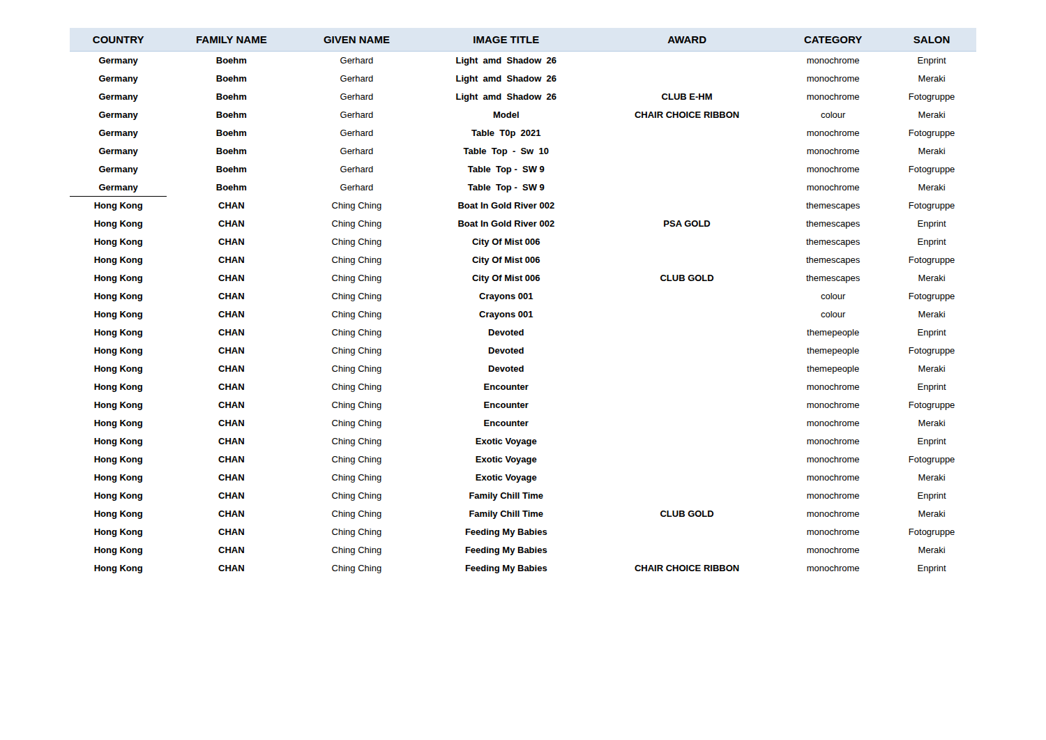| COUNTRY | FAMILY NAME | GIVEN NAME | IMAGE TITLE | AWARD | CATEGORY | SALON |
| --- | --- | --- | --- | --- | --- | --- |
| Germany | Boehm | Gerhard | Light amd Shadow 26 | | monochrome | Enprint |
| Germany | Boehm | Gerhard | Light amd Shadow 26 | | monochrome | Meraki |
| Germany | Boehm | Gerhard | Light amd Shadow 26 | CLUB E-HM | monochrome | Fotogruppe |
| Germany | Boehm | Gerhard | Model | CHAIR CHOICE RIBBON | colour | Meraki |
| Germany | Boehm | Gerhard | Table T0p 2021 | | monochrome | Fotogruppe |
| Germany | Boehm | Gerhard | Table Top - Sw 10 | | monochrome | Meraki |
| Germany | Boehm | Gerhard | Table Top - SW 9 | | monochrome | Fotogruppe |
| Germany | Boehm | Gerhard | Table Top - SW 9 | | monochrome | Meraki |
| Hong Kong | CHAN | Ching Ching | Boat In Gold River 002 | | themescapes | Fotogruppe |
| Hong Kong | CHAN | Ching Ching | Boat In Gold River 002 | PSA GOLD | themescapes | Enprint |
| Hong Kong | CHAN | Ching Ching | City Of Mist 006 | | themescapes | Enprint |
| Hong Kong | CHAN | Ching Ching | City Of Mist 006 | | themescapes | Fotogruppe |
| Hong Kong | CHAN | Ching Ching | City Of Mist 006 | CLUB GOLD | themescapes | Meraki |
| Hong Kong | CHAN | Ching Ching | Crayons 001 | | colour | Fotogruppe |
| Hong Kong | CHAN | Ching Ching | Crayons 001 | | colour | Meraki |
| Hong Kong | CHAN | Ching Ching | Devoted | | themepeople | Enprint |
| Hong Kong | CHAN | Ching Ching | Devoted | | themepeople | Fotogruppe |
| Hong Kong | CHAN | Ching Ching | Devoted | | themepeople | Meraki |
| Hong Kong | CHAN | Ching Ching | Encounter | | monochrome | Enprint |
| Hong Kong | CHAN | Ching Ching | Encounter | | monochrome | Fotogruppe |
| Hong Kong | CHAN | Ching Ching | Encounter | | monochrome | Meraki |
| Hong Kong | CHAN | Ching Ching | Exotic Voyage | | monochrome | Enprint |
| Hong Kong | CHAN | Ching Ching | Exotic Voyage | | monochrome | Fotogruppe |
| Hong Kong | CHAN | Ching Ching | Exotic Voyage | | monochrome | Meraki |
| Hong Kong | CHAN | Ching Ching | Family Chill Time | | monochrome | Enprint |
| Hong Kong | CHAN | Ching Ching | Family Chill Time | CLUB GOLD | monochrome | Meraki |
| Hong Kong | CHAN | Ching Ching | Feeding My Babies | | monochrome | Fotogruppe |
| Hong Kong | CHAN | Ching Ching | Feeding My Babies | | monochrome | Meraki |
| Hong Kong | CHAN | Ching Ching | Feeding My Babies | CHAIR CHOICE RIBBON | monochrome | Enprint |